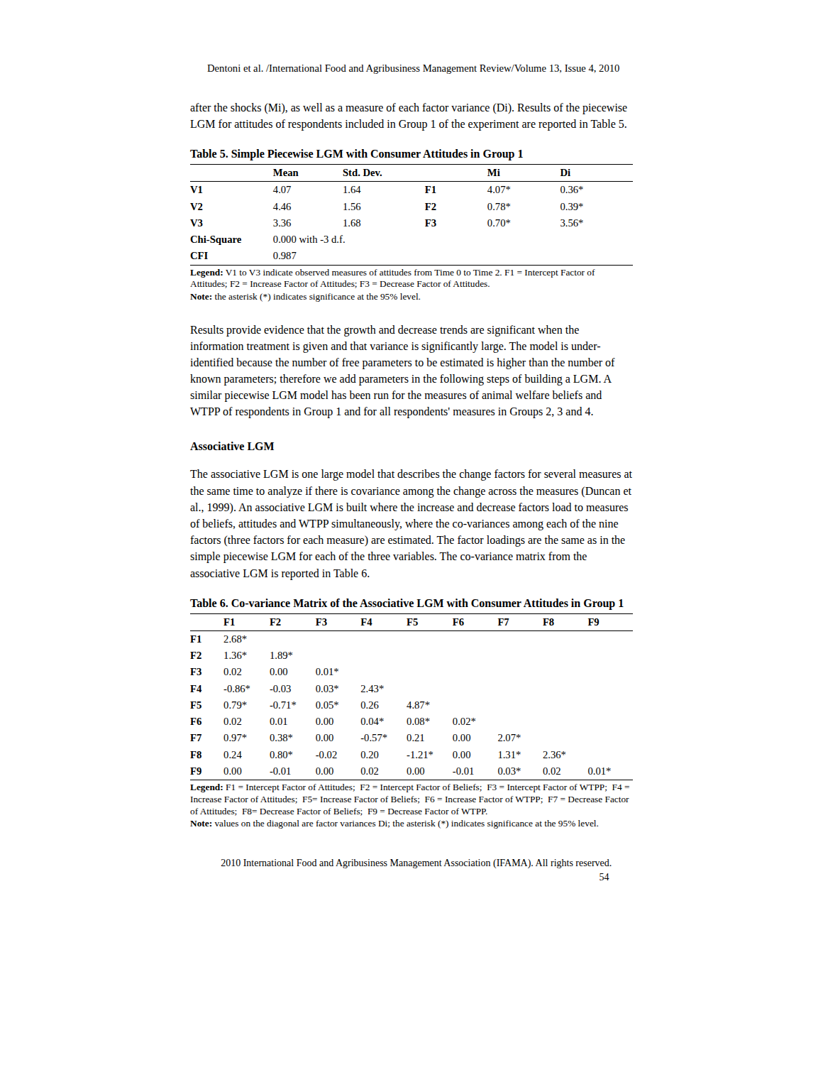Dentoni et al. /International Food and Agribusiness Management Review/Volume 13, Issue 4, 2010
after the shocks (Mi), as well as a measure of each factor variance (Di). Results of the piecewise LGM for attitudes of respondents included in Group 1 of the experiment are reported in Table 5.
Table 5. Simple Piecewise LGM with Consumer Attitudes in Group 1
| | Mean | Std. Dev. | | Mi | Di |
| --- | --- | --- | --- | --- | --- |
| V1 | 4.07 | 1.64 | F1 | 4.07* | 0.36* |
| V2 | 4.46 | 1.56 | F2 | 0.78* | 0.39* |
| V3 | 3.36 | 1.68 | F3 | 0.70* | 3.56* |
| Chi-Square | 0.000 with -3 d.f. |
| CFI | 0.987 |
Legend: V1 to V3 indicate observed measures of attitudes from Time 0 to Time 2. F1 = Intercept Factor of Attitudes; F2 = Increase Factor of Attitudes; F3 = Decrease Factor of Attitudes.
Note: the asterisk (*) indicates significance at the 95% level.
Results provide evidence that the growth and decrease trends are significant when the information treatment is given and that variance is significantly large. The model is under-identified because the number of free parameters to be estimated is higher than the number of known parameters; therefore we add parameters in the following steps of building a LGM. A similar piecewise LGM model has been run for the measures of animal welfare beliefs and WTPP of respondents in Group 1 and for all respondents' measures in Groups 2, 3 and 4.
Associative LGM
The associative LGM is one large model that describes the change factors for several measures at the same time to analyze if there is covariance among the change across the measures (Duncan et al., 1999). An associative LGM is built where the increase and decrease factors load to measures of beliefs, attitudes and WTPP simultaneously, where the co-variances among each of the nine factors (three factors for each measure) are estimated. The factor loadings are the same as in the simple piecewise LGM for each of the three variables. The co-variance matrix from the associative LGM is reported in Table 6.
Table 6. Co-variance Matrix of the Associative LGM with Consumer Attitudes in Group 1
| | F1 | F2 | F3 | F4 | F5 | F6 | F7 | F8 | F9 |
| --- | --- | --- | --- | --- | --- | --- | --- | --- | --- |
| F1 | 2.68* | | | | | | | | |
| F2 | 1.36* | 1.89* | | | | | | | |
| F3 | 0.02 | 0.00 | 0.01* | | | | | | |
| F4 | -0.86* | -0.03 | 0.03* | 2.43* | | | | | |
| F5 | 0.79* | -0.71* | 0.05* | 0.26 | 4.87* | | | | |
| F6 | 0.02 | 0.01 | 0.00 | 0.04* | 0.08* | 0.02* | | | |
| F7 | 0.97* | 0.38* | 0.00 | -0.57* | 0.21 | 0.00 | 2.07* | | |
| F8 | 0.24 | 0.80* | -0.02 | 0.20 | -1.21* | 0.00 | 1.31* | 2.36* | |
| F9 | 0.00 | -0.01 | 0.00 | 0.02 | 0.00 | -0.01 | 0.03* | 0.02 | 0.01* |
Legend: F1 = Intercept Factor of Attitudes; F2 = Intercept Factor of Beliefs; F3 = Intercept Factor of WTPP; F4 = Increase Factor of Attitudes; F5= Increase Factor of Beliefs; F6 = Increase Factor of WTPP; F7 = Decrease Factor of Attitudes; F8= Decrease Factor of Beliefs; F9 = Decrease Factor of WTPP.
Note: values on the diagonal are factor variances Di; the asterisk (*) indicates significance at the 95% level.
2010 International Food and Agribusiness Management Association (IFAMA). All rights reserved. 54